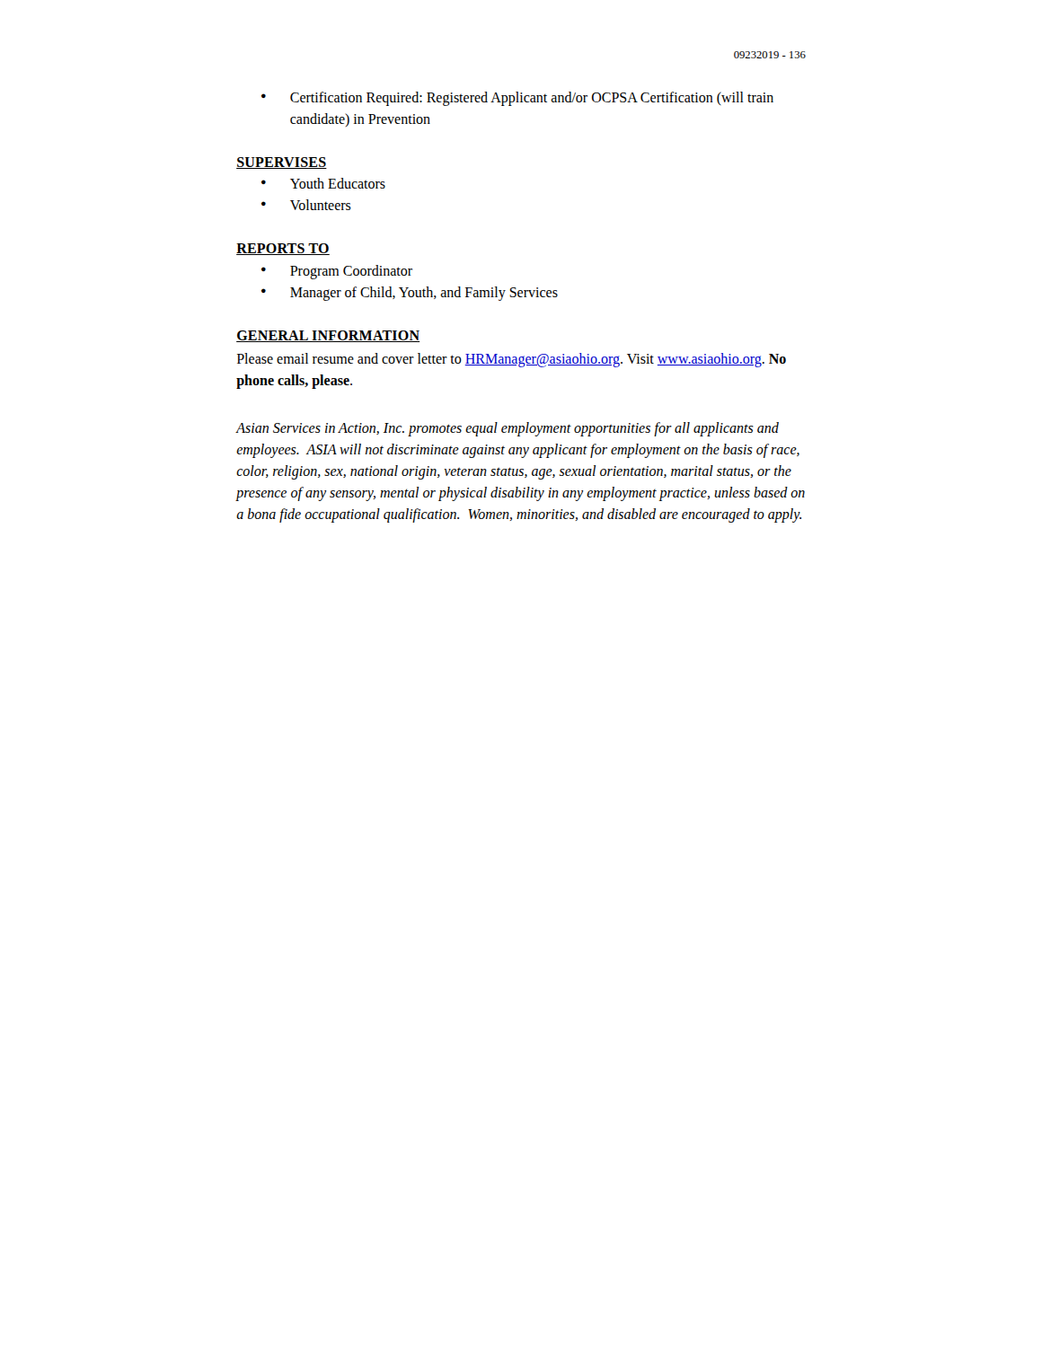09232019 - 136
Certification Required: Registered Applicant and/or OCPSA Certification (will train candidate) in Prevention
SUPERVISES
Youth Educators
Volunteers
REPORTS TO
Program Coordinator
Manager of Child, Youth, and Family Services
GENERAL INFORMATION
Please email resume and cover letter to HRManager@asiaohio.org. Visit www.asiaohio.org. No phone calls, please.
Asian Services in Action, Inc. promotes equal employment opportunities for all applicants and employees. ASIA will not discriminate against any applicant for employment on the basis of race, color, religion, sex, national origin, veteran status, age, sexual orientation, marital status, or the presence of any sensory, mental or physical disability in any employment practice, unless based on a bona fide occupational qualification. Women, minorities, and disabled are encouraged to apply.